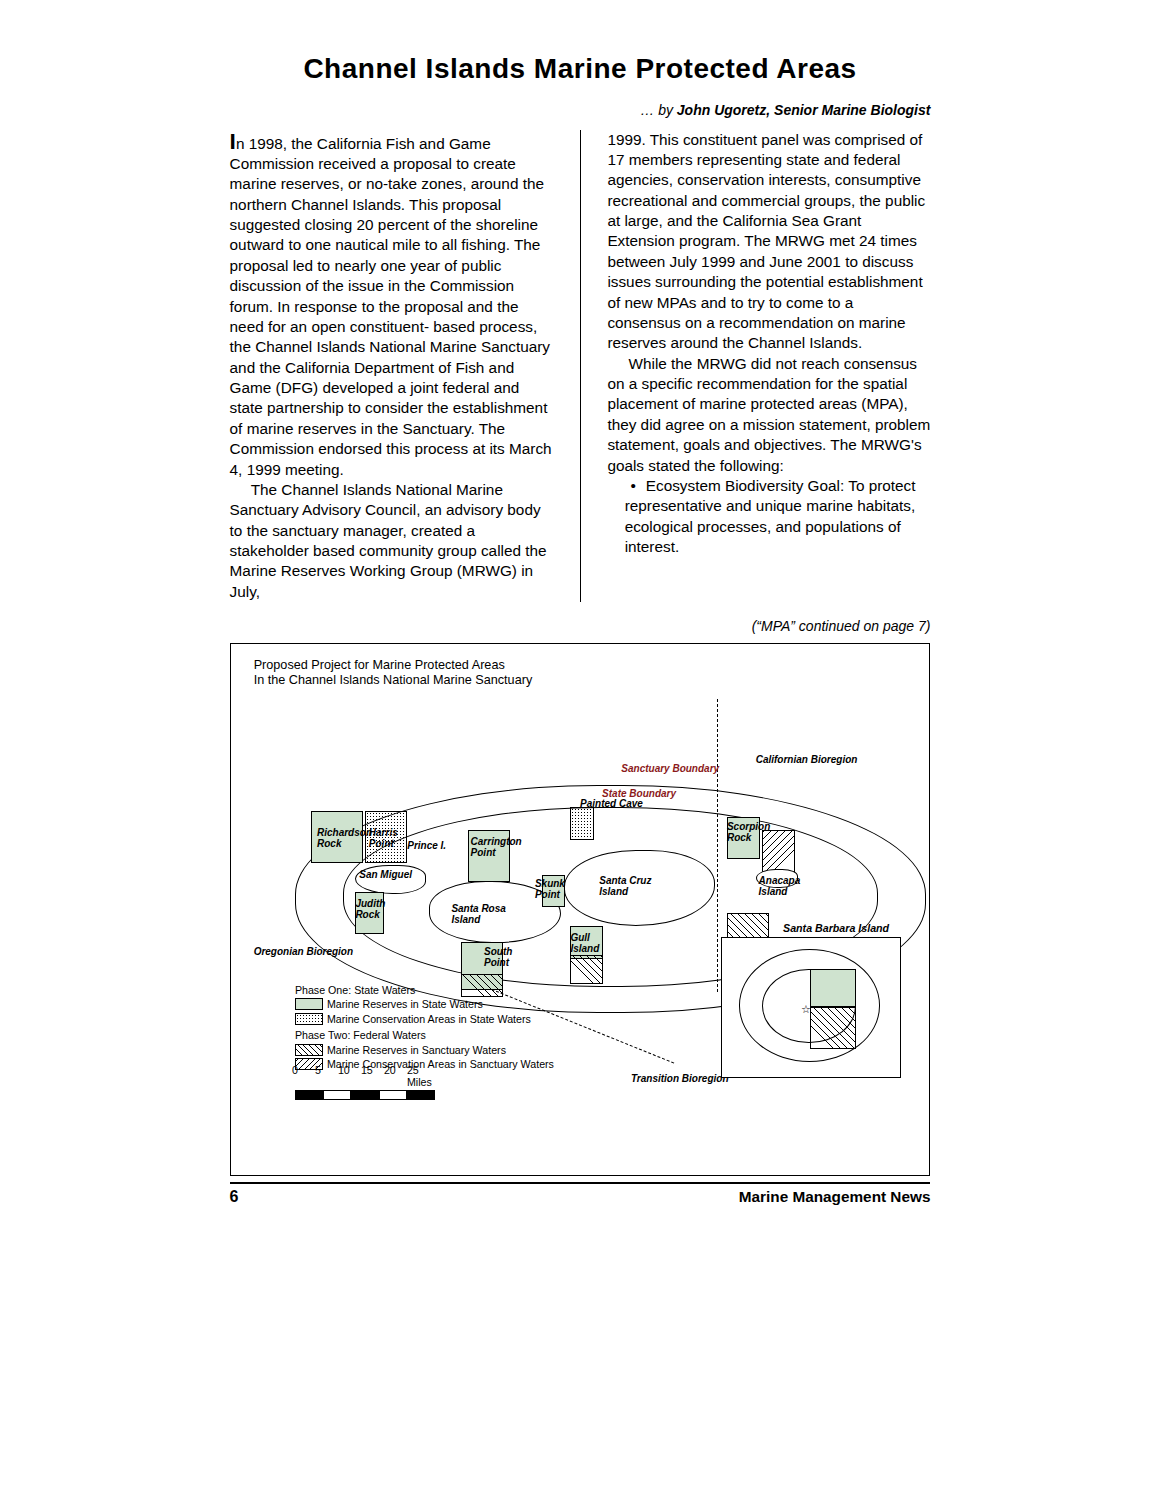Channel Islands Marine Protected Areas
… by John Ugoretz, Senior Marine Biologist
In 1998, the California Fish and Game Commission received a proposal to create marine reserves, or no-take zones, around the northern Channel Islands. This proposal suggested closing 20 percent of the shoreline outward to one nautical mile to all fishing. The proposal led to nearly one year of public discussion of the issue in the Commission forum. In response to the proposal and the need for an open constituent- based process, the Channel Islands National Marine Sanctuary and the California Department of Fish and Game (DFG) developed a joint federal and state partnership to consider the establishment of marine reserves in the Sanctuary. The Commission endorsed this process at its March 4, 1999 meeting.
The Channel Islands National Marine Sanctuary Advisory Council, an advisory body to the sanctuary manager, created a stakeholder based community group called the Marine Reserves Working Group (MRWG) in July,
1999. This constituent panel was comprised of 17 members representing state and federal agencies, conservation interests, consumptive recreational and commercial groups, the public at large, and the California Sea Grant Extension program. The MRWG met 24 times between July 1999 and June 2001 to discuss issues surrounding the potential establishment of new MPAs and to try to come to a consensus on a recommendation on marine reserves around the Channel Islands.
While the MRWG did not reach consensus on a specific recommendation for the spatial placement of marine protected areas (MPA), they did agree on a mission statement, problem statement, goals and objectives. The MRWG's goals stated the following:
Ecosystem Biodiversity Goal: To protect representative and unique marine habitats, ecological processes, and populations of interest.
(“MPA” continued on page 7)
Proposed Project for Marine Protected Areas
In the Channel Islands National Marine Sanctuary
Sanctuary Boundary
State Boundary
Californian Bioregion
Oregonian Bioregion
Transition Bioregion
Richardson
Rock
Harris
Point
Prince I.
San Miguel
Judith
Rock
Santa Rosa
Island
Carrington
Point
South
Point
Santa Cruz
Island
Painted Cave
Skunk
Point
Gull
Island
Scorpion
Rock
Anacapa
Island
The Footprint
Santa Barbara Island
☆
Phase One: State Waters
Marine Reserves in State Waters
Marine Conservation Areas in State Waters
Phase Two: Federal Waters
Marine Reserves in Sanctuary Waters
Marine Conservation Areas in Sanctuary Waters
0510152025 Miles
6
Marine Management News